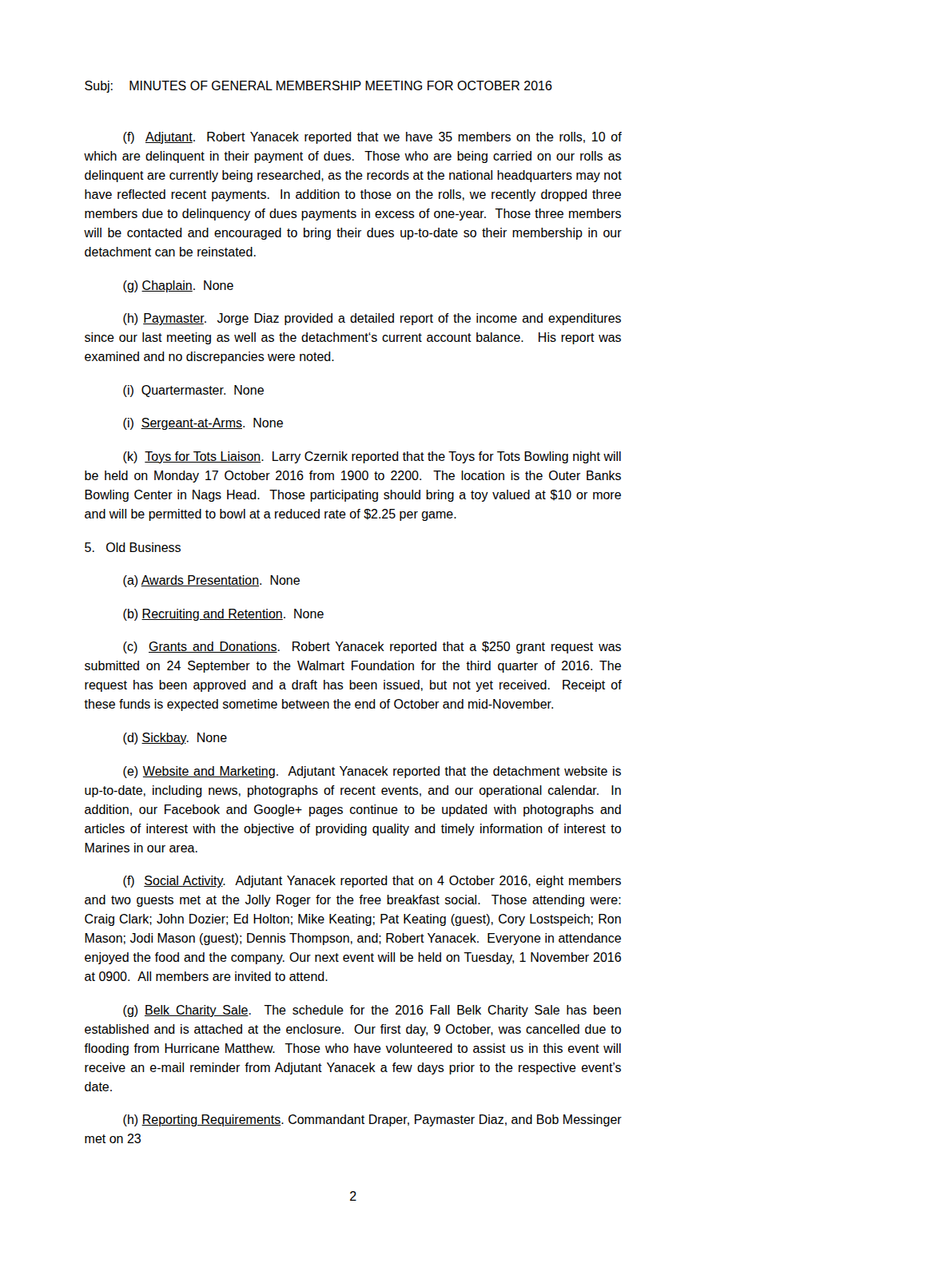Subj: MINUTES OF GENERAL MEMBERSHIP MEETING FOR OCTOBER 2016
(f) Adjutant. Robert Yanacek reported that we have 35 members on the rolls, 10 of which are delinquent in their payment of dues. Those who are being carried on our rolls as delinquent are currently being researched, as the records at the national headquarters may not have reflected recent payments. In addition to those on the rolls, we recently dropped three members due to delinquency of dues payments in excess of one-year. Those three members will be contacted and encouraged to bring their dues up-to-date so their membership in our detachment can be reinstated.
(g) Chaplain. None
(h) Paymaster. Jorge Diaz provided a detailed report of the income and expenditures since our last meeting as well as the detachment‘s current account balance. His report was examined and no discrepancies were noted.
(i) Quartermaster. None
(i) Sergeant-at-Arms. None
(k) Toys for Tots Liaison. Larry Czernik reported that the Toys for Tots Bowling night will be held on Monday 17 October 2016 from 1900 to 2200. The location is the Outer Banks Bowling Center in Nags Head. Those participating should bring a toy valued at $10 or more and will be permitted to bowl at a reduced rate of $2.25 per game.
5. Old Business
(a) Awards Presentation. None
(b) Recruiting and Retention. None
(c) Grants and Donations. Robert Yanacek reported that a $250 grant request was submitted on 24 September to the Walmart Foundation for the third quarter of 2016. The request has been approved and a draft has been issued, but not yet received. Receipt of these funds is expected sometime between the end of October and mid-November.
(d) Sickbay. None
(e) Website and Marketing. Adjutant Yanacek reported that the detachment website is up-to-date, including news, photographs of recent events, and our operational calendar. In addition, our Facebook and Google+ pages continue to be updated with photographs and articles of interest with the objective of providing quality and timely information of interest to Marines in our area.
(f) Social Activity. Adjutant Yanacek reported that on 4 October 2016, eight members and two guests met at the Jolly Roger for the free breakfast social. Those attending were: Craig Clark; John Dozier; Ed Holton; Mike Keating; Pat Keating (guest), Cory Lostspeich; Ron Mason; Jodi Mason (guest); Dennis Thompson, and; Robert Yanacek. Everyone in attendance enjoyed the food and the company. Our next event will be held on Tuesday, 1 November 2016 at 0900. All members are invited to attend.
(g) Belk Charity Sale. The schedule for the 2016 Fall Belk Charity Sale has been established and is attached at the enclosure. Our first day, 9 October, was cancelled due to flooding from Hurricane Matthew. Those who have volunteered to assist us in this event will receive an e-mail reminder from Adjutant Yanacek a few days prior to the respective event’s date.
(h) Reporting Requirements. Commandant Draper, Paymaster Diaz, and Bob Messinger met on 23
2